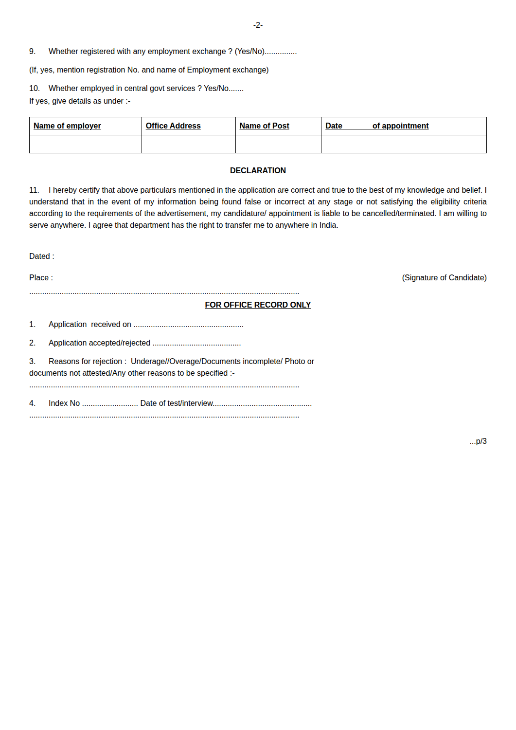-2-
9. Whether registered with any employment exchange ? (Yes/No)...............
(If, yes, mention registration No. and name of Employment exchange)
10. Whether employed in central govt services ? Yes/No.......
If yes, give details as under :-
| Name of employer | Office Address | Name of Post | Date of appointment |
| --- | --- | --- | --- |
DECLARATION
11. I hereby certify that above particulars mentioned in the application are correct and true to the best of my knowledge and belief. I understand that in the event of my information being found false or incorrect at any stage or not satisfying the eligibility criteria according to the requirements of the advertisement, my candidature/ appointment is liable to be cancelled/terminated. I am willing to serve anywhere. I agree that department has the right to transfer me to anywhere in India.
Dated :
Place : (Signature of Candidate)
.............................................................................................................................
FOR OFFICE RECORD ONLY
1. Application received on ...................................................
2. Application accepted/rejected .........................................
3. Reasons for rejection : Underage//Overage/Documents incomplete/ Photo or
documents not attested/Any other reasons to be specified :-
.............................................................................................................................
4. Index No .......................... Date of test/interview..............................................
.............................................................................................................................
...p/3